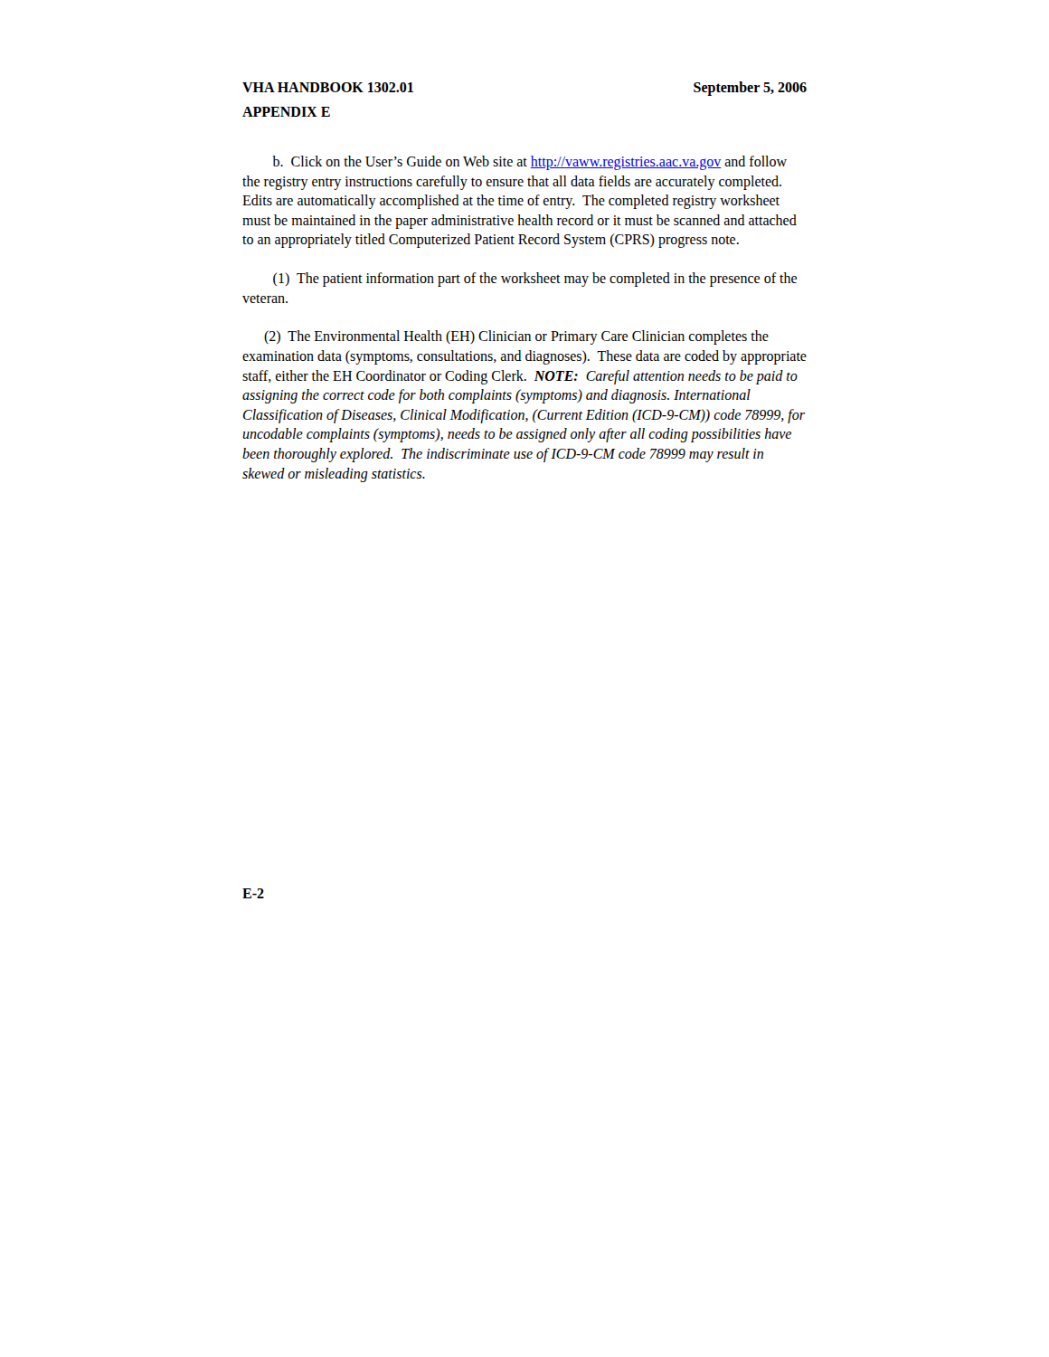VHA HANDBOOK 1302.01
September 5, 2006
APPENDIX E
b. Click on the User’s Guide on Web site at http://vaww.registries.aac.va.gov and follow the registry entry instructions carefully to ensure that all data fields are accurately completed. Edits are automatically accomplished at the time of entry. The completed registry worksheet must be maintained in the paper administrative health record or it must be scanned and attached to an appropriately titled Computerized Patient Record System (CPRS) progress note.
(1) The patient information part of the worksheet may be completed in the presence of the veteran.
(2) The Environmental Health (EH) Clinician or Primary Care Clinician completes the examination data (symptoms, consultations, and diagnoses). These data are coded by appropriate staff, either the EH Coordinator or Coding Clerk. NOTE: Careful attention needs to be paid to assigning the correct code for both complaints (symptoms) and diagnosis. International Classification of Diseases, Clinical Modification, (Current Edition (ICD-9-CM)) code 78999, for uncodable complaints (symptoms), needs to be assigned only after all coding possibilities have been thoroughly explored. The indiscriminate use of ICD-9-CM code 78999 may result in skewed or misleading statistics.
E-2